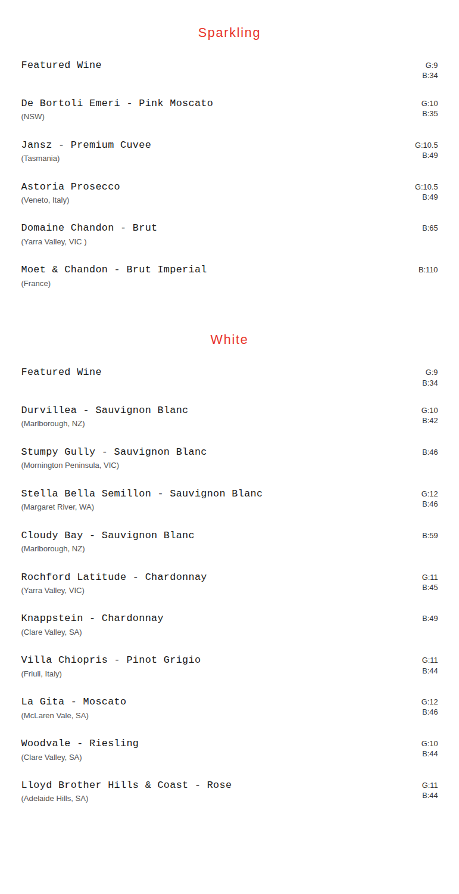Sparkling
Featured Wine
G:9
B:34
De Bortoli Emeri - Pink Moscato
(NSW)
G:10
B:35
Jansz - Premium Cuvee
(Tasmania)
G:10.5
B:49
Astoria Prosecco
(Veneto, Italy)
G:10.5
B:49
Domaine Chandon - Brut
(Yarra Valley, VIC )
B:65
Moet & Chandon - Brut Imperial
(France)
B:110
White
Featured Wine
G:9
B:34
Durvillea - Sauvignon Blanc
(Marlborough, NZ)
G:10
B:42
Stumpy Gully - Sauvignon Blanc
(Mornington Peninsula, VIC)
B:46
Stella Bella Semillon - Sauvignon Blanc
(Margaret River, WA)
G:12
B:46
Cloudy Bay - Sauvignon Blanc
(Marlborough, NZ)
B:59
Rochford Latitude - Chardonnay
(Yarra Valley, VIC)
G:11
B:45
Knappstein - Chardonnay
(Clare Valley, SA)
B:49
Villa Chiopris - Pinot Grigio
(Friuli, Italy)
G:11
B:44
La Gita - Moscato
(McLaren Vale, SA)
G:12
B:46
Woodvale - Riesling
(Clare Valley, SA)
G:10
B:44
Lloyd Brother Hills & Coast - Rose
(Adelaide Hills, SA)
G:11
B:44